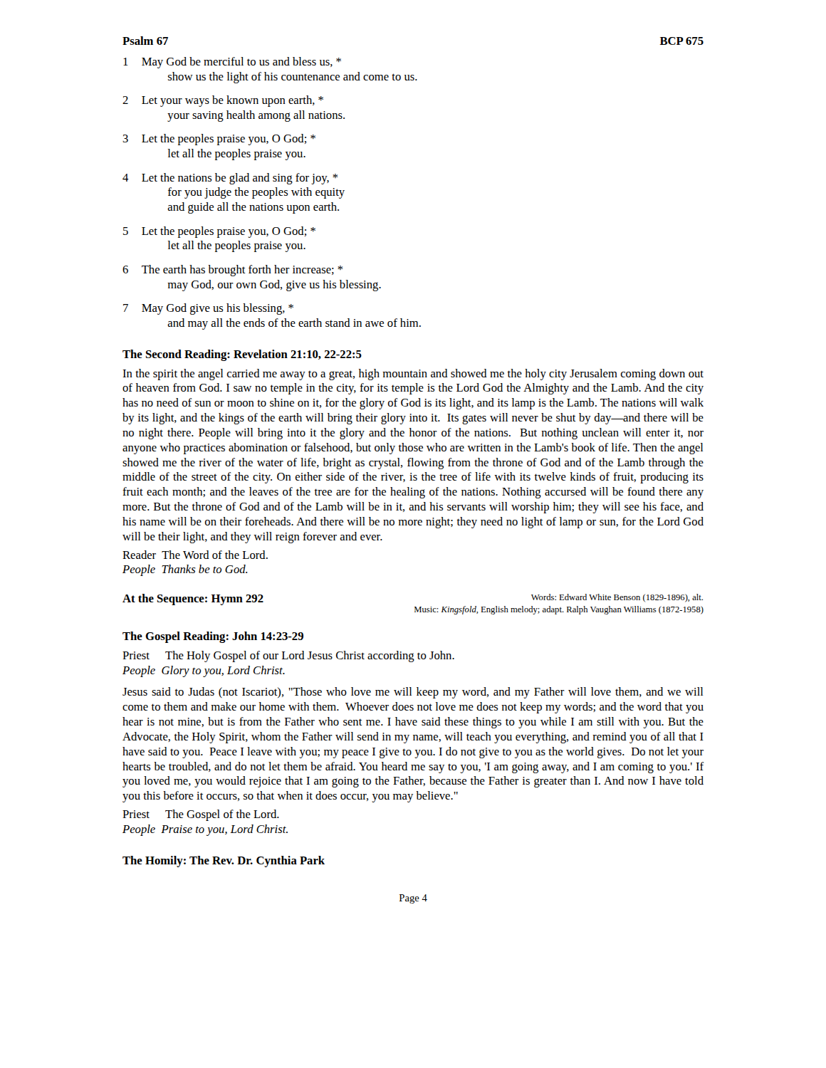Psalm 67 BCP 675
1 May God be merciful to us and bless us, * show us the light of his countenance and come to us.
2 Let your ways be known upon earth, * your saving health among all nations.
3 Let the peoples praise you, O God; * let all the peoples praise you.
4 Let the nations be glad and sing for joy, * for you judge the peoples with equity and guide all the nations upon earth.
5 Let the peoples praise you, O God; * let all the peoples praise you.
6 The earth has brought forth her increase; * may God, our own God, give us his blessing.
7 May God give us his blessing, * and may all the ends of the earth stand in awe of him.
The Second Reading: Revelation 21:10, 22-22:5
In the spirit the angel carried me away to a great, high mountain and showed me the holy city Jerusalem coming down out of heaven from God. I saw no temple in the city, for its temple is the Lord God the Almighty and the Lamb. And the city has no need of sun or moon to shine on it, for the glory of God is its light, and its lamp is the Lamb. The nations will walk by its light, and the kings of the earth will bring their glory into it. Its gates will never be shut by day—and there will be no night there. People will bring into it the glory and the honor of the nations. But nothing unclean will enter it, nor anyone who practices abomination or falsehood, but only those who are written in the Lamb's book of life. Then the angel showed me the river of the water of life, bright as crystal, flowing from the throne of God and of the Lamb through the middle of the street of the city. On either side of the river, is the tree of life with its twelve kinds of fruit, producing its fruit each month; and the leaves of the tree are for the healing of the nations. Nothing accursed will be found there any more. But the throne of God and of the Lamb will be in it, and his servants will worship him; they will see his face, and his name will be on their foreheads. And there will be no more night; they need no light of lamp or sun, for the Lord God will be their light, and they will reign forever and ever.
Reader The Word of the Lord.
People Thanks be to God.
At the Sequence: Hymn 292
Words: Edward White Benson (1829-1896), alt.
Music: Kingsfold, English melody; adapt. Ralph Vaughan Williams (1872-1958)
The Gospel Reading: John 14:23-29
Priest The Holy Gospel of our Lord Jesus Christ according to John.
People Glory to you, Lord Christ.
Jesus said to Judas (not Iscariot), "Those who love me will keep my word, and my Father will love them, and we will come to them and make our home with them. Whoever does not love me does not keep my words; and the word that you hear is not mine, but is from the Father who sent me. I have said these things to you while I am still with you. But the Advocate, the Holy Spirit, whom the Father will send in my name, will teach you everything, and remind you of all that I have said to you. Peace I leave with you; my peace I give to you. I do not give to you as the world gives. Do not let your hearts be troubled, and do not let them be afraid. You heard me say to you, 'I am going away, and I am coming to you.' If you loved me, you would rejoice that I am going to the Father, because the Father is greater than I. And now I have told you this before it occurs, so that when it does occur, you may believe."
Priest The Gospel of the Lord.
People Praise to you, Lord Christ.
The Homily: The Rev. Dr. Cynthia Park
Page 4